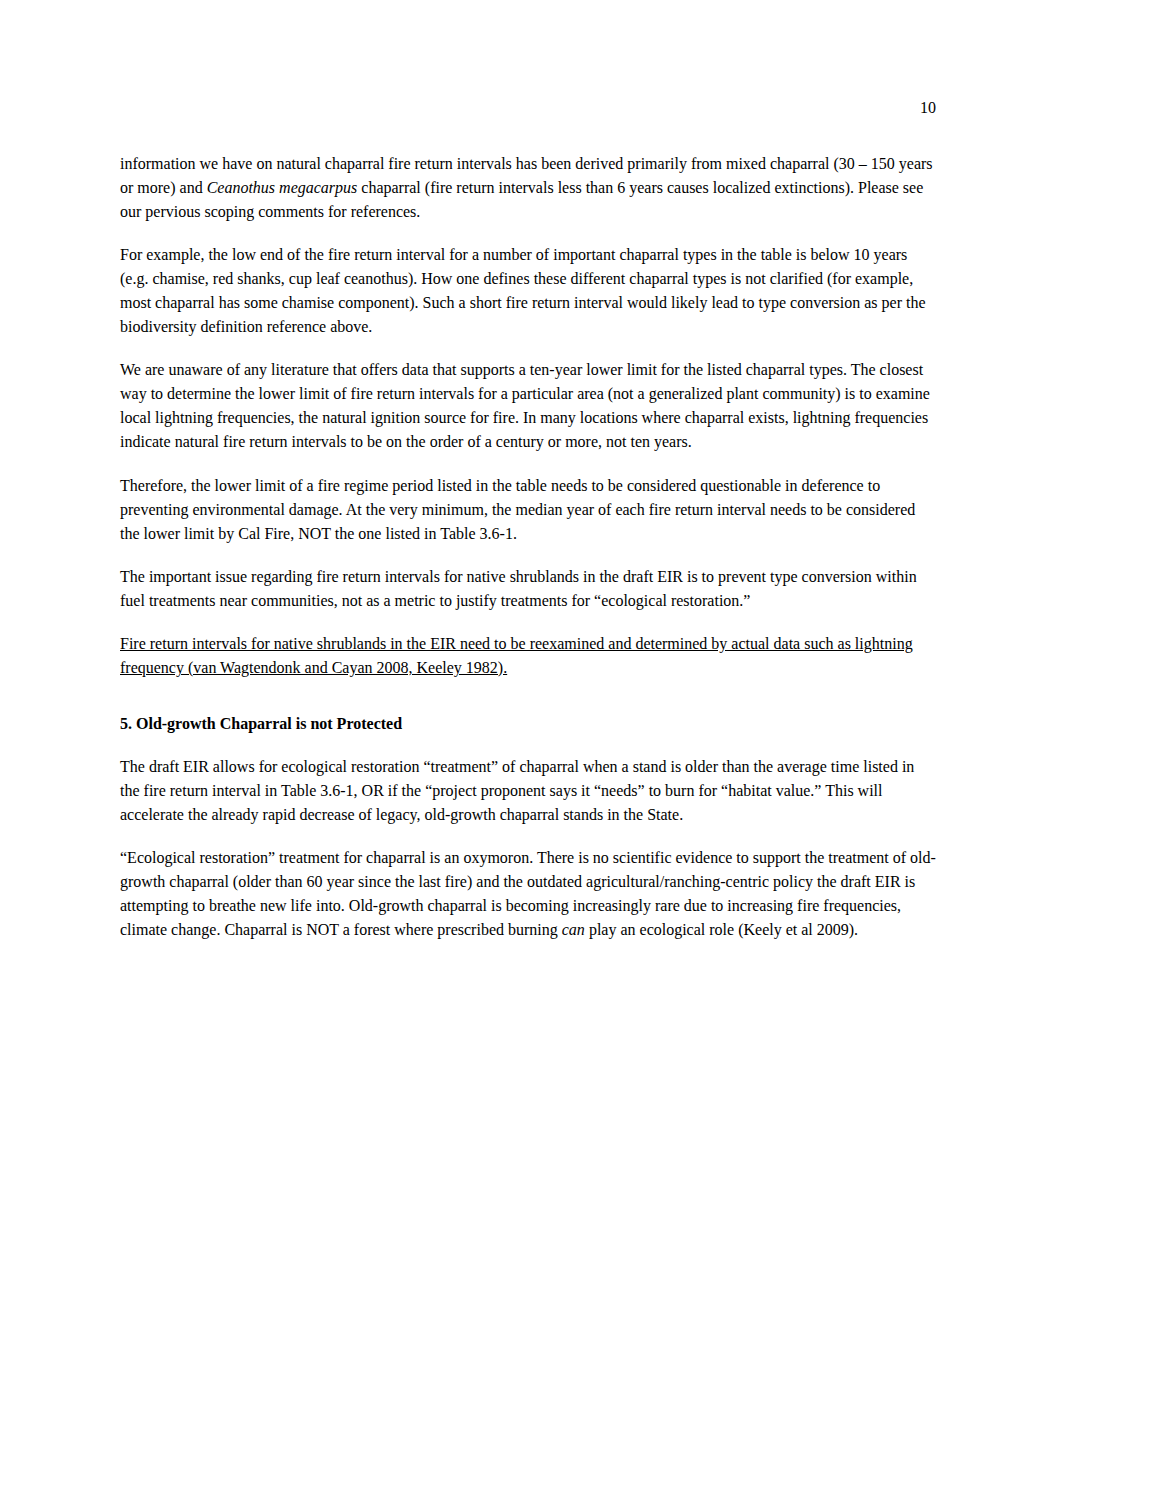10
information we have on natural chaparral fire return intervals has been derived primarily from mixed chaparral (30 – 150 years or more) and Ceanothus megacarpus chaparral (fire return intervals less than 6 years causes localized extinctions). Please see our pervious scoping comments for references.
For example, the low end of the fire return interval for a number of important chaparral types in the table is below 10 years (e.g. chamise, red shanks, cup leaf ceanothus). How one defines these different chaparral types is not clarified (for example, most chaparral has some chamise component). Such a short fire return interval would likely lead to type conversion as per the biodiversity definition reference above.
We are unaware of any literature that offers data that supports a ten-year lower limit for the listed chaparral types. The closest way to determine the lower limit of fire return intervals for a particular area (not a generalized plant community) is to examine local lightning frequencies, the natural ignition source for fire. In many locations where chaparral exists, lightning frequencies indicate natural fire return intervals to be on the order of a century or more, not ten years.
Therefore, the lower limit of a fire regime period listed in the table needs to be considered questionable in deference to preventing environmental damage. At the very minimum, the median year of each fire return interval needs to be considered the lower limit by Cal Fire, NOT the one listed in Table 3.6-1.
The important issue regarding fire return intervals for native shrublands in the draft EIR is to prevent type conversion within fuel treatments near communities, not as a metric to justify treatments for “ecological restoration.”
Fire return intervals for native shrublands in the EIR need to be reexamined and determined by actual data such as lightning frequency (van Wagtendonk and Cayan 2008, Keeley 1982).
5. Old-growth Chaparral is not Protected
The draft EIR allows for ecological restoration “treatment” of chaparral when a stand is older than the average time listed in the fire return interval in Table 3.6-1, OR if the “project proponent says it “needs” to burn for “habitat value.” This will accelerate the already rapid decrease of legacy, old-growth chaparral stands in the State.
“Ecological restoration” treatment for chaparral is an oxymoron. There is no scientific evidence to support the treatment of old-growth chaparral (older than 60 year since the last fire) and the outdated agricultural/ranching-centric policy the draft EIR is attempting to breathe new life into. Old-growth chaparral is becoming increasingly rare due to increasing fire frequencies, climate change. Chaparral is NOT a forest where prescribed burning can play an ecological role (Keely et al 2009).